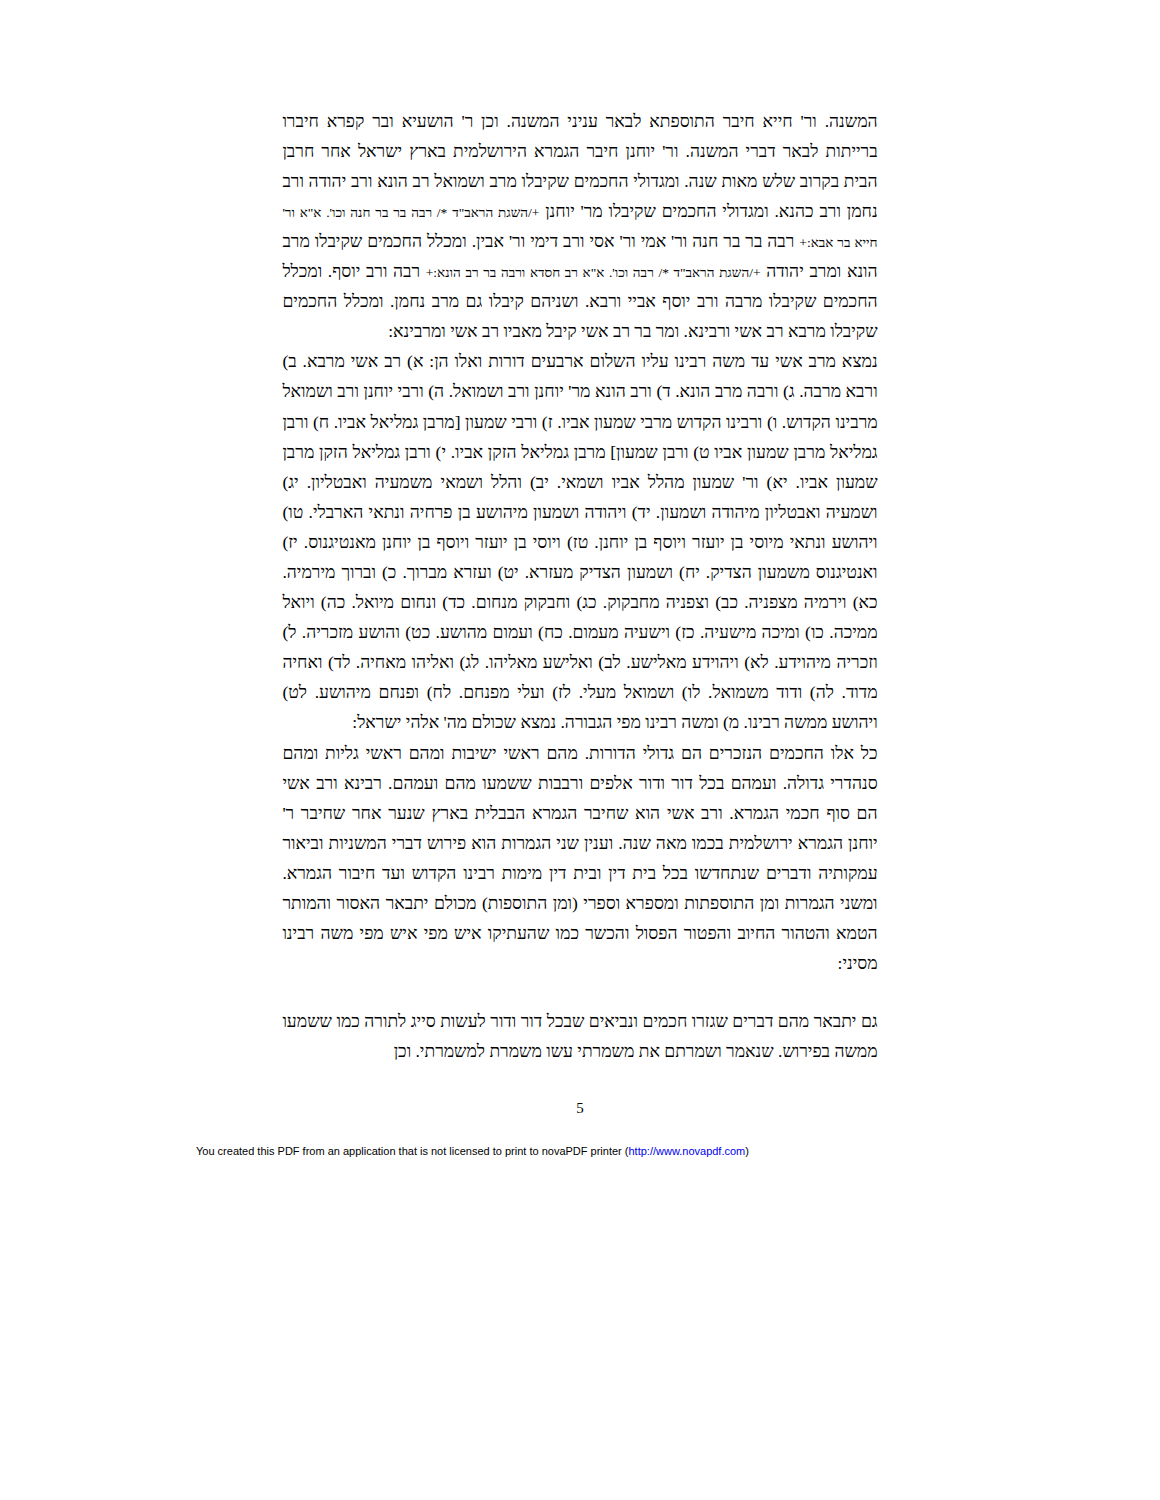המשנה. ור' חייא חיבר התוספתא לבאר עניני המשנה. וכן ר' הושעיא ובר קפרא חיברו ברייתות לבאר דברי המשנה. ור' יוחנן חיבר הגמרא הירושלמית בארץ ישראל אחר חרבן הבית בקרוב שלש מאות שנה. ומגדולי החכמים שקיבלו מרב ושמואל רב הונא ורב יהודה ורב נחמן ורב כהנא. ומגדולי החכמים שקיבלו מר' יוחנן +/השגת הראב"ד */ רבה בר בר חנה וכו'. א"א ור' חייא בר אבא:+ רבה בר בר חנה ור' אמי ור' אסי ורב דימי ור' אבין. ומכלל החכמים שקיבלו מרב הונא ומרב יהודה +/השגת הראב"ד */ רבה וכו'. א"א רב חסדא ורבה בר רב הונא:+ רבה ורב יוסף. ומכלל החכמים שקיבלו מרבה ורב יוסף אביי ורבא. ושניהם קיבלו גם מרב נחמן. ומכלל החכמים שקיבלו מרבא רב אשי ורבינא. ומר בר רב אשי קיבל מאביו רב אשי ומרבינא:
נמצא מרב אשי עד משה רבינו עליו השלום ארבעים דורות ואלו הן: א) רב אשי מרבא. ב) ורבא מרבה. ג) ורבה מרב הונא. ד) ורב הונא מר' יוחנן ורב ושמואל. ה) ורבי יוחנן ורב ושמואל מרבינו הקדוש. ו) ורבינו הקדוש מרבי שמעון אביו. ז) ורבי שמעון [מרבן גמליאל אביו. ח) ורבן גמליאל מרבן שמעון אביו ט) ורבן שמעון] מרבן גמליאל הזקן אביו. י) ורבן גמליאל הזקן מרבן שמעון אביו. יא) ור' שמעון מהלל אביו ושמאי. יב) והלל ושמאי משמעיה ואבטליון. יג) ושמעיה ואבטליון מיהודה ושמעון. יד) ויהודה ושמעון מיהושע בן פרחיה ונתאי הארבלי. טו) ויהושע ונתאי מיוסי בן יועזר ויוסף בן יוחנן. טז) ויוסי בן יועזר ויוסף בן יוחנן מאנטיגנוס. יז) ואנטיגנוס משמעון הצדיק. יח) ושמעון הצדיק מעזרא. יט) ועזרא מברוך. כ) וברוך מירמיה. כא) וירמיה מצפניה. כב) וצפניה מחבקוק. כג) וחבקוק מנחום. כד) ונחום מיואל. כה) ויואל ממיכה. כו) ומיכה מישעיה. כז) וישעיה מעמום. כח) ועמום מהושע. כט) והושע מזכריה. ל) וזכריה מיהוידע. לא) ויהוידע מאלישע. לב) ואלישע מאליהו. לג) ואליהו מאחיה. לד) ואחיה מדוד. לה) ודוד משמואל. לו) ושמואל מעלי. לז) ועלי מפנחם. לח) ופנחם מיהושע. לט) ויהושע ממשה רבינו. מ) ומשה רבינו מפי הגבורה. נמצא שכולם מה' אלהי ישראל:
כל אלו החכמים הנזכרים הם גדולי הדורות. מהם ראשי ישיבות ומהם ראשי גליות ומהם סנהדרי גדולה. ועמהם בכל דור ודור אלפים ורבבות ששמעו מהם ועמהם. רבינא ורב אשי הם סוף חכמי הגמרא. ורב אשי הוא שחיבר הגמרא הבבלית בארץ שנער אחר שחיבר ר' יוחנן הגמרא ירושלמית בכמו מאה שנה. וענין שני הגמרות הוא פירוש דברי המשניות וביאור עמקותיה ודברים שנתחדשו בכל בית דין ובית דין מימות רבינו הקדוש ועד חיבור הגמרא. ומשני הגמרות ומן התוספתות ומספרא וספרי (ומן התוספות) מכולם יתבאר האסור והמותר הטמא והטהור החיוב והפטור הפסול והכשר כמו שהעתיקו איש מפי איש מפי משה רבינו מסיני:
גם יתבאר מהם דברים שגזרו חכמים ונביאים שבכל דור ודור לעשות סייג לתורה כמו ששמעו ממשה בפירוש. שנאמר ושמרתם את משמרתי עשו משמרת למשמרתי. וכן
5
You created this PDF from an application that is not licensed to print to novaPDF printer (http://www.novapdf.com)